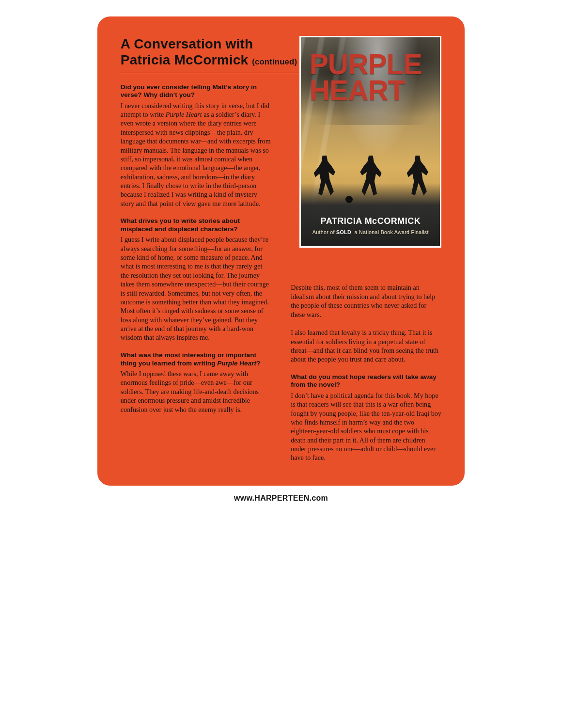A Conversation with
Patricia McCormick (continued)
PURPLE
HEART
PATRICIA McCORMICK
Author of SOLD, a National Book Award Finalist
Did you ever consider telling Matt’s story in verse? Why didn’t you?
I never considered writing this story in verse, but I did attempt to write Purple Heart as a soldier’s diary. I even wrote a version where the diary entries were interspersed with news clippings—the plain, dry language that documents war—and with excerpts from military manuals. The language in the manuals was so stiff, so impersonal, it was almost comical when compared with the emotional language—the anger, exhilaration, sadness, and boredom—in the diary entries. I finally chose to write in the third-person because I realized I was writing a kind of mystery story and that point of view gave me more latitude.
What drives you to write stories about misplaced and displaced characters?
I guess I write about displaced people because they’re always searching for something—for an answer, for some kind of home, or some measure of peace. And what is most interesting to me is that they rarely get the resolution they set out looking for. The journey takes them somewhere unexpected—but their courage is still rewarded. Sometimes, but not very often, the outcome is something better than what they imagined. Most often it’s tinged with sadness or some sense of loss along with whatever they’ve gained. But they arrive at the end of that journey with a hard-won wisdom that always inspires me.
What was the most interesting or important thing you learned from writing Purple Heart?
While I opposed these wars, I came away with enormous feelings of pride—even awe—for our soldiers. They are making life-and-death decisions under enormous pressure and amidst incredible confusion over just who the enemy really is.
Despite this, most of them seem to maintain an idealism about their mission and about trying to help the people of these countries who never asked for these wars.
I also learned that loyalty is a tricky thing. That it is essential for soldiers living in a perpetual state of threat—and that it can blind you from seeing the truth about the people you trust and care about.
What do you most hope readers will take away from the novel?
I don’t have a political agenda for this book. My hope is that readers will see that this is a war often being fought by young people, like the ten-year-old Iraqi boy who finds himself in harm’s way and the two eighteen-year-old soldiers who must cope with his death and their part in it. All of them are children under pressures no one—adult or child—should ever have to face.
www.HARPERTEEN.com